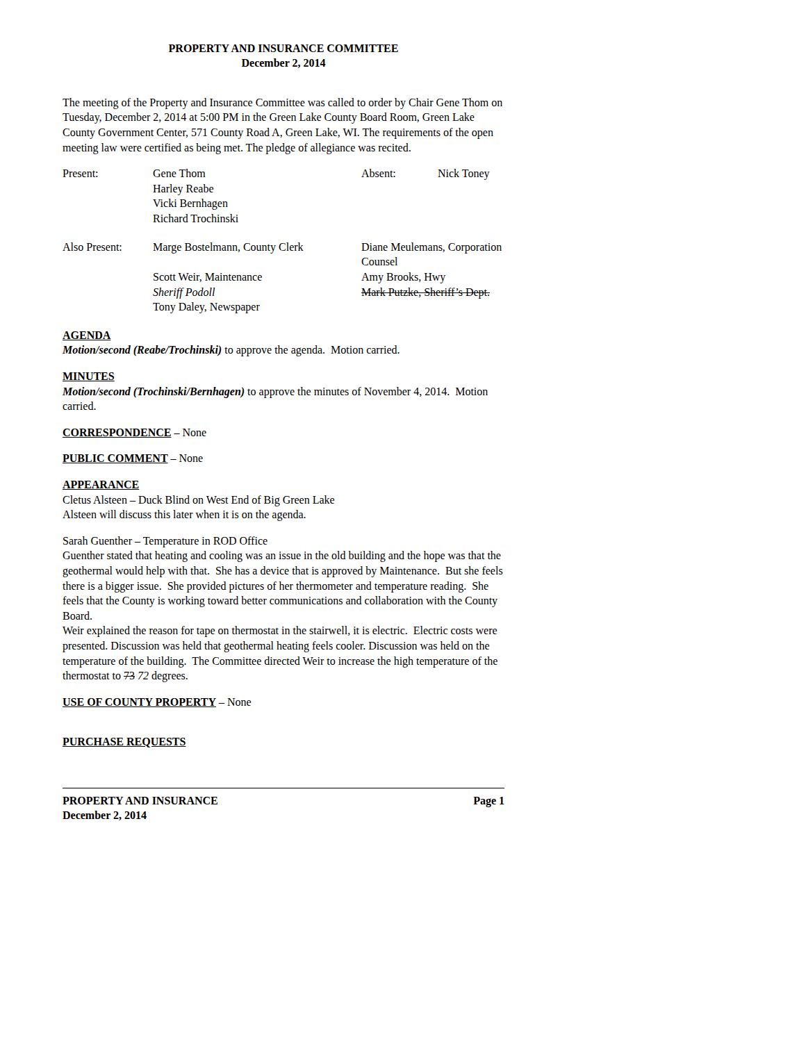PROPERTY AND INSURANCE COMMITTEE December 2, 2014
The meeting of the Property and Insurance Committee was called to order by Chair Gene Thom on Tuesday, December 2, 2014 at 5:00 PM in the Green Lake County Board Room, Green Lake County Government Center, 571 County Road A, Green Lake, WI. The requirements of the open meeting law were certified as being met. The pledge of allegiance was recited.
| Present: | Gene Thom | Absent: | Nick Toney |
| | Harley Reabe | | |
| | Vicki Bernhagen | | |
| | Richard Trochinski | | |
| Also Present: | Marge Bostelmann, County Clerk | Diane Meulemans, Corporation Counsel |
| | Scott Weir, Maintenance | Amy Brooks, Hwy |
| | Sheriff Podoll | Mark Putzke, Sheriff’s Dept. |
| | Tony Daley, Newspaper | |
AGENDA
Motion/second (Reabe/Trochinski) to approve the agenda. Motion carried.
MINUTES
Motion/second (Trochinski/Bernhagen) to approve the minutes of November 4, 2014. Motion carried.
CORRESPONDENCE
– None
PUBLIC COMMENT
– None
APPEARANCE
Cletus Alsteen – Duck Blind on West End of Big Green Lake
Alsteen will discuss this later when it is on the agenda.
Sarah Guenther – Temperature in ROD Office
Guenther stated that heating and cooling was an issue in the old building and the hope was that the geothermal would help with that. She has a device that is approved by Maintenance. But she feels there is a bigger issue. She provided pictures of her thermometer and temperature reading. She feels that the County is working toward better communications and collaboration with the County Board.
Weir explained the reason for tape on thermostat in the stairwell, it is electric. Electric costs were presented. Discussion was held that geothermal heating feels cooler. Discussion was held on the temperature of the building. The Committee directed Weir to increase the high temperature of the thermostat to 73 72 degrees.
USE OF COUNTY PROPERTY
– None
PURCHASE REQUESTS
PROPERTY AND INSURANCE
December 2, 2014
Page 1